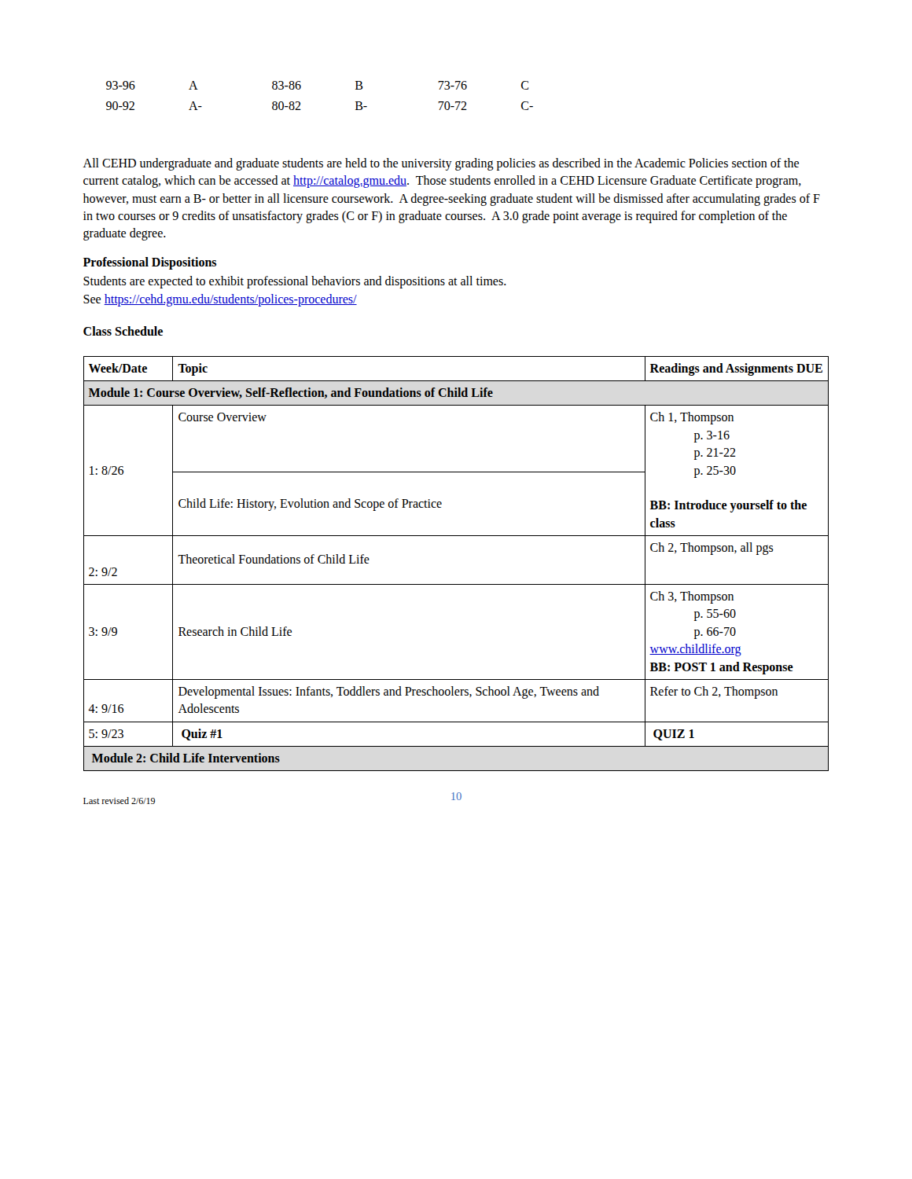| 93-96 | A | 83-86 | B | 73-76 | C |
| 90-92 | A- | 80-82 | B- | 70-72 | C- |
All CEHD undergraduate and graduate students are held to the university grading policies as described in the Academic Policies section of the current catalog, which can be accessed at http://catalog.gmu.edu. Those students enrolled in a CEHD Licensure Graduate Certificate program, however, must earn a B- or better in all licensure coursework. A degree-seeking graduate student will be dismissed after accumulating grades of F in two courses or 9 credits of unsatisfactory grades (C or F) in graduate courses. A 3.0 grade point average is required for completion of the graduate degree.
Professional Dispositions
Students are expected to exhibit professional behaviors and dispositions at all times.
See https://cehd.gmu.edu/students/polices-procedures/
Class Schedule
| Week/Date | Topic | Readings and Assignments DUE |
| --- | --- | --- |
| Module 1: Course Overview, Self-Reflection, and Foundations of Child Life |
| 1: 8/26 | Course Overview | Ch 1, Thompson p. 3-16 p. 21-22 p. 25-30 BB: Introduce yourself to the class |
| Child Life: History, Evolution and Scope of Practice |
| 2: 9/2 | Theoretical Foundations of Child Life | Ch 2, Thompson, all pgs |
| 3: 9/9 | Research in Child Life | Ch 3, Thompson p. 55-60 p. 66-70 www.childlife.org BB: POST 1 and Response |
| 4: 9/16 | Developmental Issues: Infants, Toddlers and Preschoolers, School Age, Tweens and Adolescents | Refer to Ch 2, Thompson |
| 5: 9/23 | Quiz #1 | QUIZ 1 |
| Module 2: Child Life Interventions |
10
Last revised 2/6/19